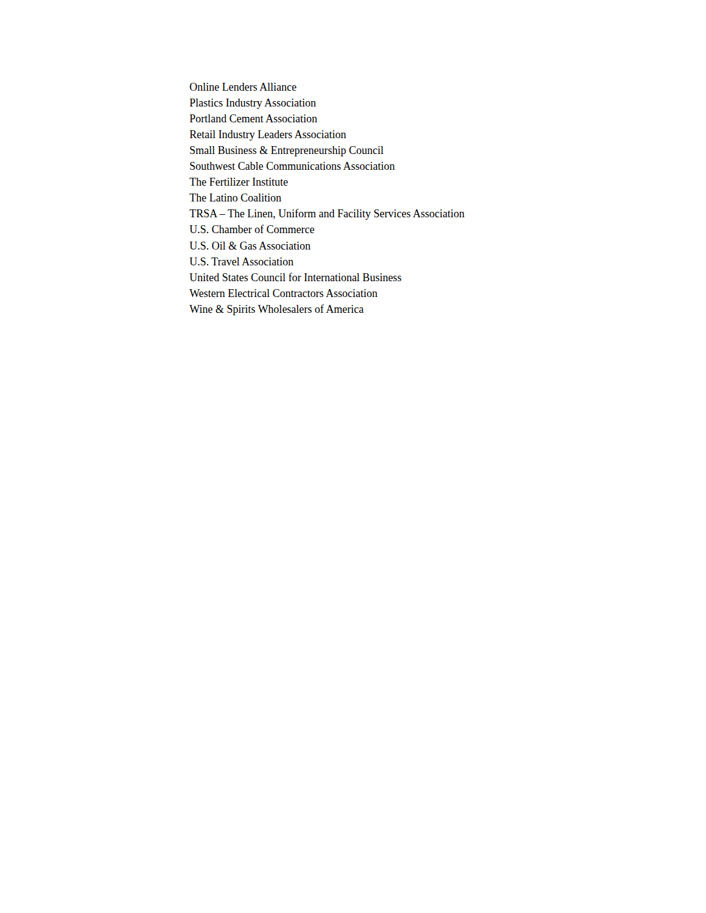Online Lenders Alliance
Plastics Industry Association
Portland Cement Association
Retail Industry Leaders Association
Small Business & Entrepreneurship Council
Southwest Cable Communications Association
The Fertilizer Institute
The Latino Coalition
TRSA – The Linen, Uniform and Facility Services Association
U.S. Chamber of Commerce
U.S. Oil & Gas Association
U.S. Travel Association
United States Council for International Business
Western Electrical Contractors Association
Wine & Spirits Wholesalers of America